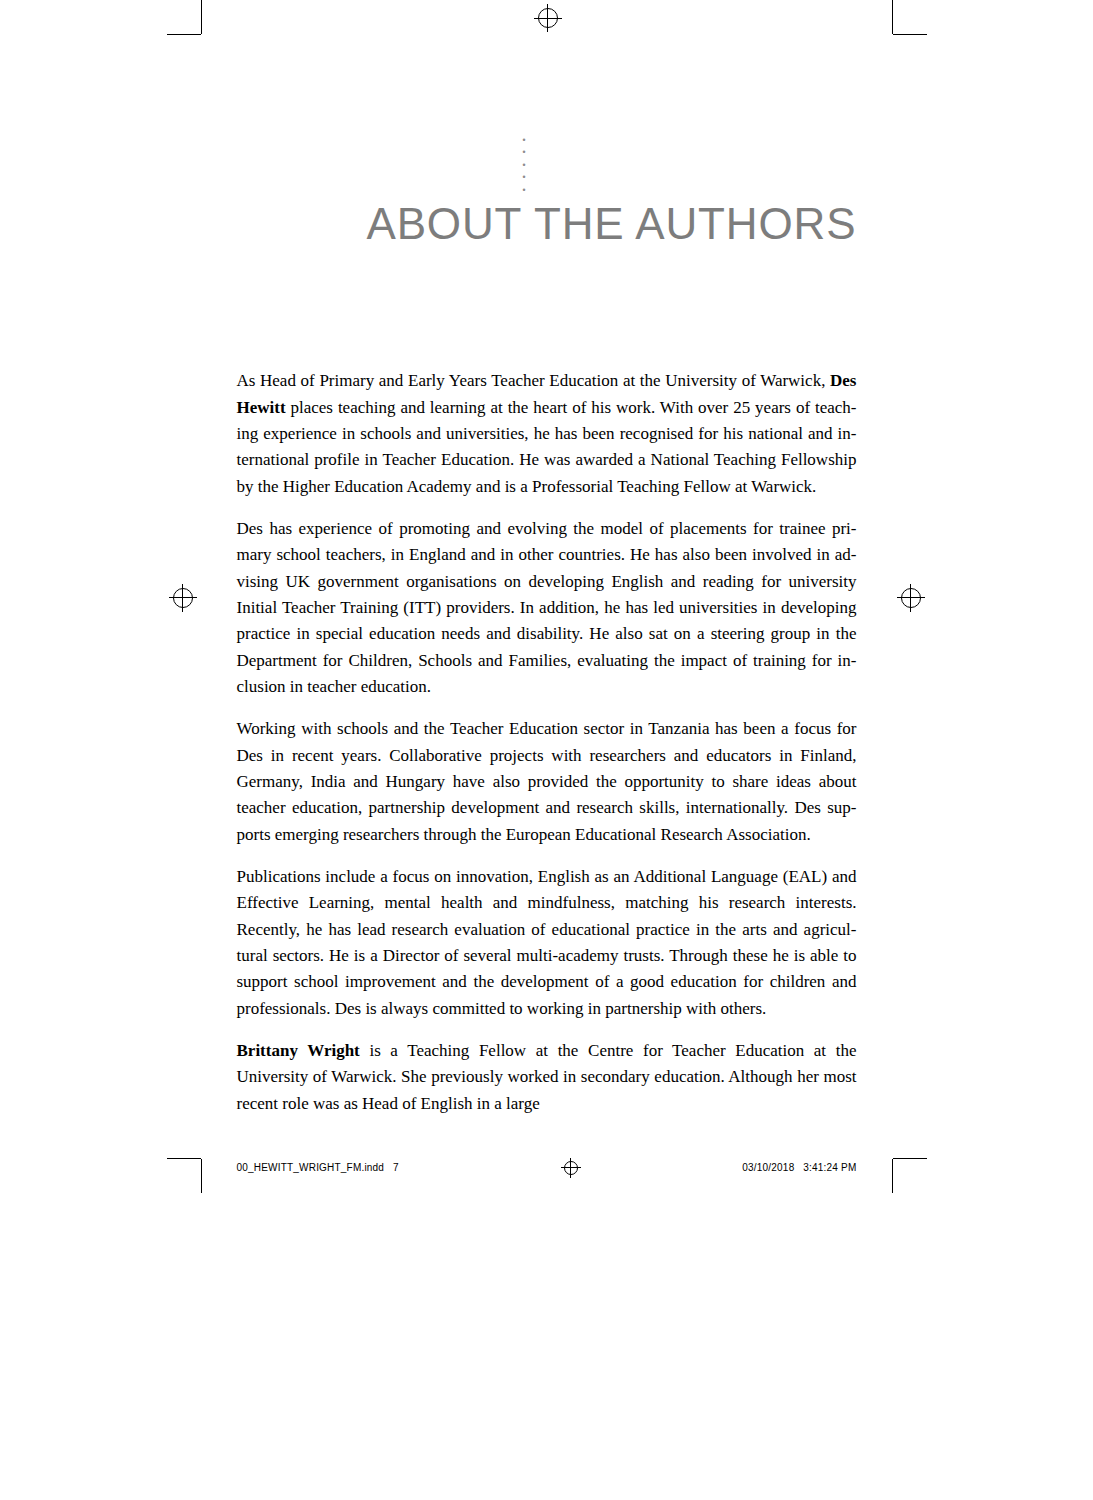.....
About the Authors
As Head of Primary and Early Years Teacher Education at the University of Warwick, Des Hewitt places teaching and learning at the heart of his work. With over 25 years of teaching experience in schools and universities, he has been recognised for his national and international profile in Teacher Education. He was awarded a National Teaching Fellowship by the Higher Education Academy and is a Professorial Teaching Fellow at Warwick.
Des has experience of promoting and evolving the model of placements for trainee primary school teachers, in England and in other countries. He has also been involved in advising UK government organisations on developing English and reading for university Initial Teacher Training (ITT) providers. In addition, he has led universities in developing practice in special education needs and disability. He also sat on a steering group in the Department for Children, Schools and Families, evaluating the impact of training for inclusion in teacher education.
Working with schools and the Teacher Education sector in Tanzania has been a focus for Des in recent years. Collaborative projects with researchers and educators in Finland, Germany, India and Hungary have also provided the opportunity to share ideas about teacher education, partnership development and research skills, internationally. Des supports emerging researchers through the European Educational Research Association.
Publications include a focus on innovation, English as an Additional Language (EAL) and Effective Learning, mental health and mindfulness, matching his research interests. Recently, he has lead research evaluation of educational practice in the arts and agricultural sectors. He is a Director of several multi-academy trusts. Through these he is able to support school improvement and the development of a good education for children and professionals. Des is always committed to working in partnership with others.
Brittany Wright is a Teaching Fellow at the Centre for Teacher Education at the University of Warwick. She previously worked in secondary education. Although her most recent role was as Head of English in a large
00_HEWITT_WRIGHT_FM.indd 7
03/10/2018 3:41:24 PM